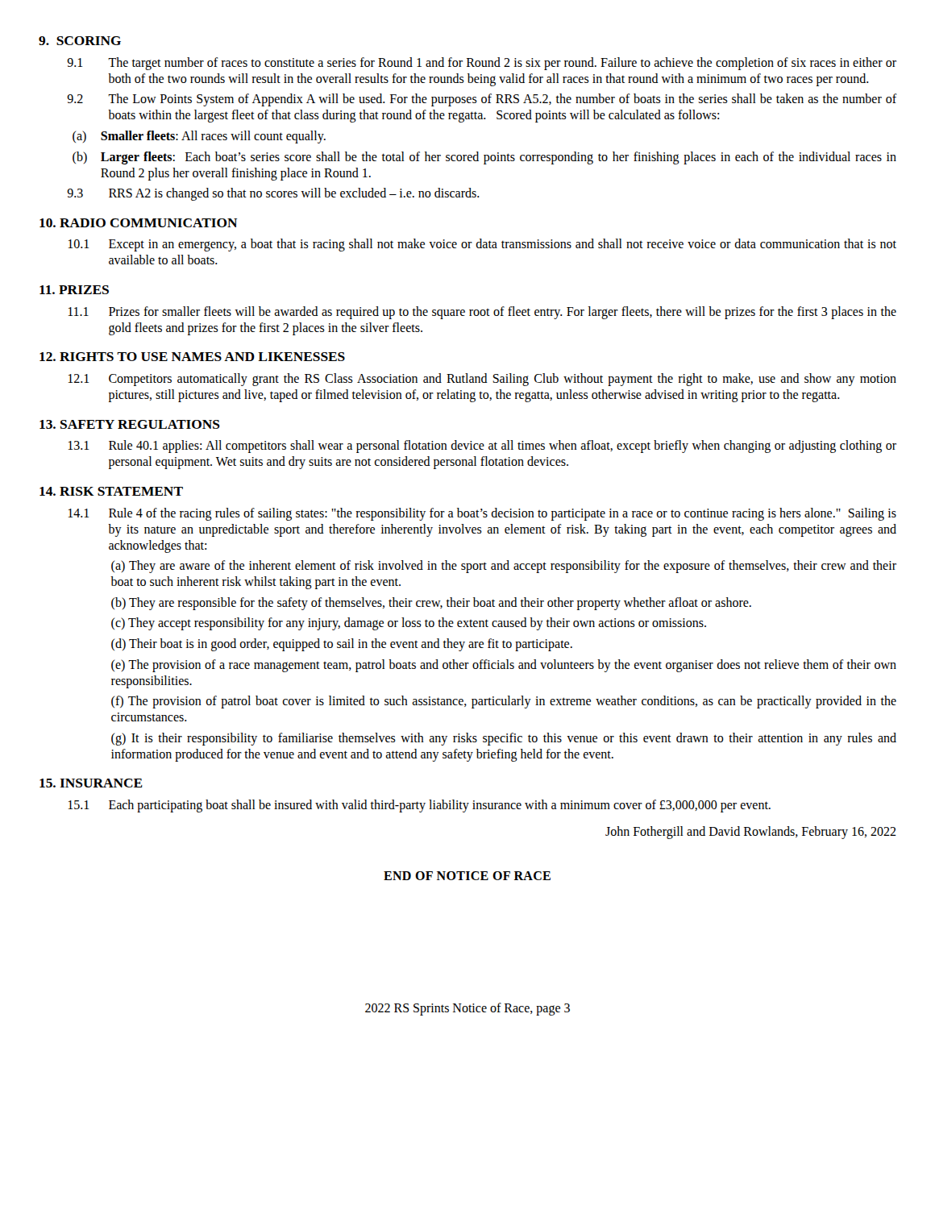9. Scoring
9.1
The target number of races to constitute a series for Round 1 and for Round 2 is six per round. Failure to achieve the completion of six races in either or both of the two rounds will result in the overall results for the rounds being valid for all races in that round with a minimum of two races per round.
9.2
The Low Points System of Appendix A will be used. For the purposes of RRS A5.2, the number of boats in the series shall be taken as the number of boats within the largest fleet of that class during that round of the regatta. Scored points will be calculated as follows:
(a)
Smaller fleets: All races will count equally.
(b)
Larger fleets: Each boat’s series score shall be the total of her scored points corresponding to her finishing places in each of the individual races in Round 2 plus her overall finishing place in Round 1.
9.3
RRS A2 is changed so that no scores will be excluded – i.e. no discards.
10. Radio Communication
10.1
Except in an emergency, a boat that is racing shall not make voice or data transmissions and shall not receive voice or data communication that is not available to all boats.
11. Prizes
11.1
Prizes for smaller fleets will be awarded as required up to the square root of fleet entry. For larger fleets, there will be prizes for the first 3 places in the gold fleets and prizes for the first 2 places in the silver fleets.
12. Rights to Use Names and Likenesses
12.1
Competitors automatically grant the RS Class Association and Rutland Sailing Club without payment the right to make, use and show any motion pictures, still pictures and live, taped or filmed television of, or relating to, the regatta, unless otherwise advised in writing prior to the regatta.
13. Safety Regulations
13.1
Rule 40.1 applies: All competitors shall wear a personal flotation device at all times when afloat, except briefly when changing or adjusting clothing or personal equipment. Wet suits and dry suits are not considered personal flotation devices.
14. Risk Statement
14.1
Rule 4 of the racing rules of sailing states: "the responsibility for a boat’s decision to participate in a race or to continue racing is hers alone." Sailing is by its nature an unpredictable sport and therefore inherently involves an element of risk. By taking part in the event, each competitor agrees and acknowledges that:
(a) They are aware of the inherent element of risk involved in the sport and accept responsibility for the exposure of themselves, their crew and their boat to such inherent risk whilst taking part in the event.
(b) They are responsible for the safety of themselves, their crew, their boat and their other property whether afloat or ashore.
(c) They accept responsibility for any injury, damage or loss to the extent caused by their own actions or omissions.
(d) Their boat is in good order, equipped to sail in the event and they are fit to participate.
(e) The provision of a race management team, patrol boats and other officials and volunteers by the event organiser does not relieve them of their own responsibilities.
(f) The provision of patrol boat cover is limited to such assistance, particularly in extreme weather conditions, as can be practically provided in the circumstances.
(g) It is their responsibility to familiarise themselves with any risks specific to this venue or this event drawn to their attention in any rules and information produced for the venue and event and to attend any safety briefing held for the event.
15. Insurance
15.1
Each participating boat shall be insured with valid third-party liability insurance with a minimum cover of £3,000,000 per event.
John Fothergill and David Rowlands, February 16, 2022
END OF NOTICE OF RACE
2022 RS Sprints Notice of Race, page 3